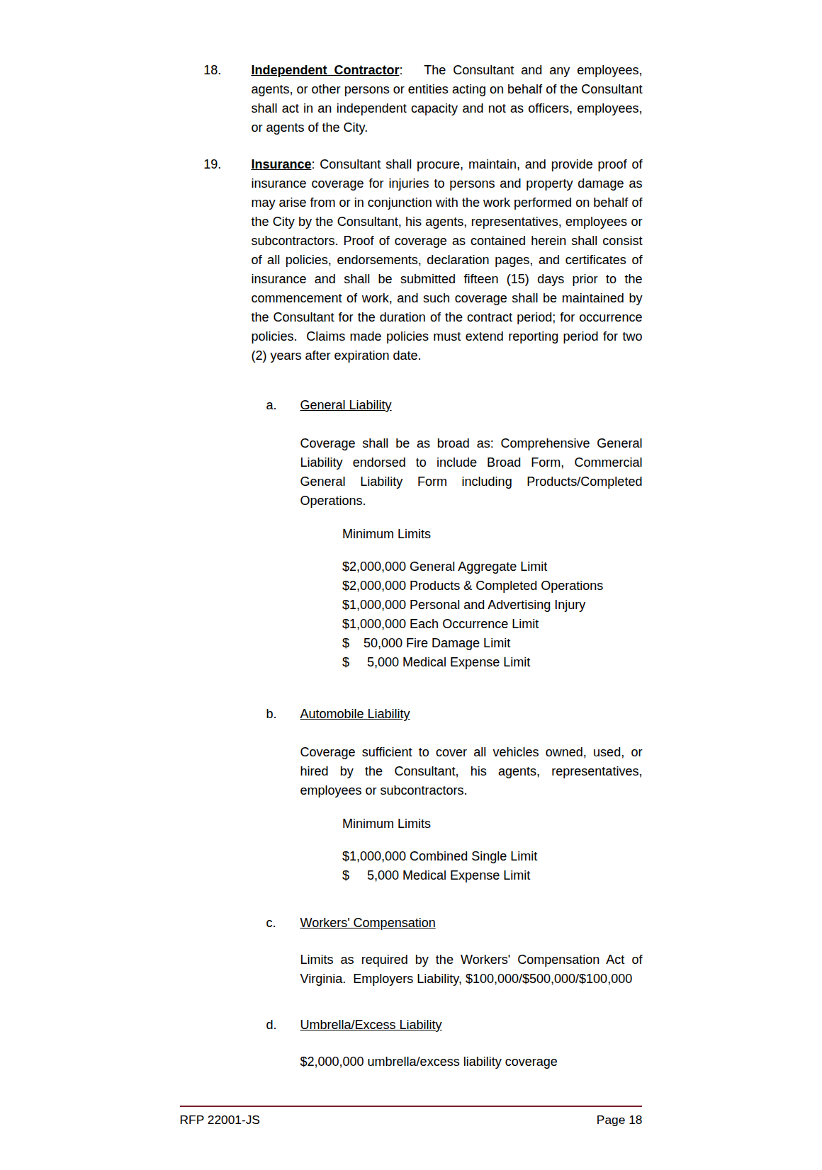18.
Independent Contractor: The Consultant and any employees, agents, or other persons or entities acting on behalf of the Consultant shall act in an independent capacity and not as officers, employees, or agents of the City.
19.
Insurance: Consultant shall procure, maintain, and provide proof of insurance coverage for injuries to persons and property damage as may arise from or in conjunction with the work performed on behalf of the City by the Consultant, his agents, representatives, employees or subcontractors. Proof of coverage as contained herein shall consist of all policies, endorsements, declaration pages, and certificates of insurance and shall be submitted fifteen (15) days prior to the commencement of work, and such coverage shall be maintained by the Consultant for the duration of the contract period; for occurrence policies. Claims made policies must extend reporting period for two (2) years after expiration date.
a.
General Liability
Coverage shall be as broad as: Comprehensive General Liability endorsed to include Broad Form, Commercial General Liability Form including Products/Completed Operations.
Minimum Limits
$2,000,000 General Aggregate Limit
$2,000,000 Products & Completed Operations
$1,000,000 Personal and Advertising Injury
$1,000,000 Each Occurrence Limit
$ 50,000 Fire Damage Limit
$ 5,000 Medical Expense Limit
b.
Automobile Liability
Coverage sufficient to cover all vehicles owned, used, or hired by the Consultant, his agents, representatives, employees or subcontractors.
Minimum Limits
$1,000,000 Combined Single Limit
$ 5,000 Medical Expense Limit
c.
Workers' Compensation
Limits as required by the Workers' Compensation Act of Virginia. Employers Liability, $100,000/$500,000/$100,000
d.
Umbrella/Excess Liability
$2,000,000 umbrella/excess liability coverage
RFP 22001-JS
Page 18